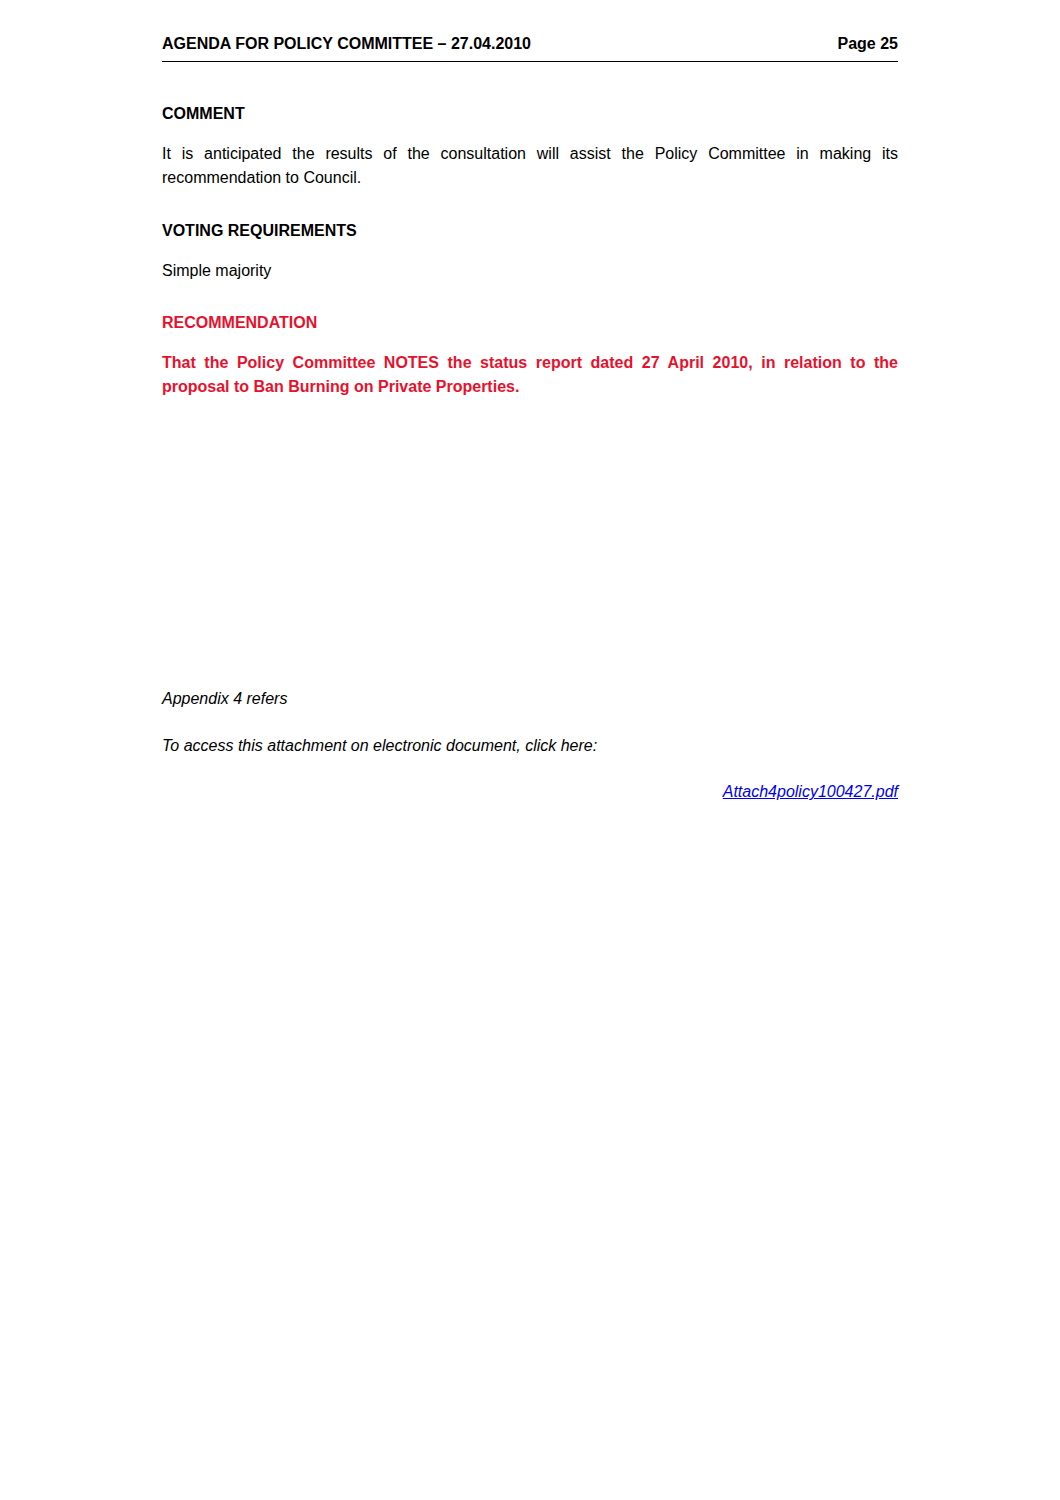Agenda for Policy Committee – 27.04.2010 Page 25
Comment
It is anticipated the results of the consultation will assist the Policy Committee in making its recommendation to Council.
Voting Requirements
Simple majority
Recommendation
That the Policy Committee NOTES the status report dated 27 April 2010, in relation to the proposal to Ban Burning on Private Properties.
Appendix 4 refers
To access this attachment on electronic document, click here:
Attach4policy100427.pdf